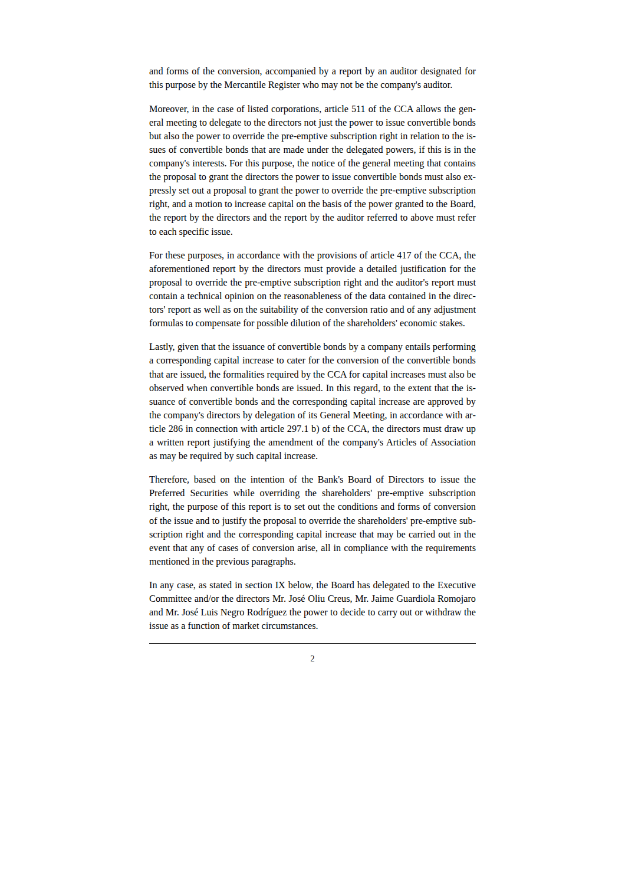and forms of the conversion, accompanied by a report by an auditor designated for this purpose by the Mercantile Register who may not be the company's auditor.
Moreover, in the case of listed corporations, article 511 of the CCA allows the general meeting to delegate to the directors not just the power to issue convertible bonds but also the power to override the pre-emptive subscription right in relation to the issues of convertible bonds that are made under the delegated powers, if this is in the company's interests. For this purpose, the notice of the general meeting that contains the proposal to grant the directors the power to issue convertible bonds must also expressly set out a proposal to grant the power to override the pre-emptive subscription right, and a motion to increase capital on the basis of the power granted to the Board, the report by the directors and the report by the auditor referred to above must refer to each specific issue.
For these purposes, in accordance with the provisions of article 417 of the CCA, the aforementioned report by the directors must provide a detailed justification for the proposal to override the pre-emptive subscription right and the auditor's report must contain a technical opinion on the reasonableness of the data contained in the directors' report as well as on the suitability of the conversion ratio and of any adjustment formulas to compensate for possible dilution of the shareholders' economic stakes.
Lastly, given that the issuance of convertible bonds by a company entails performing a corresponding capital increase to cater for the conversion of the convertible bonds that are issued, the formalities required by the CCA for capital increases must also be observed when convertible bonds are issued. In this regard, to the extent that the issuance of convertible bonds and the corresponding capital increase are approved by the company's directors by delegation of its General Meeting, in accordance with article 286 in connection with article 297.1 b) of the CCA, the directors must draw up a written report justifying the amendment of the company's Articles of Association as may be required by such capital increase.
Therefore, based on the intention of the Bank's Board of Directors to issue the Preferred Securities while overriding the shareholders' pre-emptive subscription right, the purpose of this report is to set out the conditions and forms of conversion of the issue and to justify the proposal to override the shareholders' pre-emptive subscription right and the corresponding capital increase that may be carried out in the event that any of cases of conversion arise, all in compliance with the requirements mentioned in the previous paragraphs.
In any case, as stated in section IX below, the Board has delegated to the Executive Committee and/or the directors Mr. José Oliu Creus, Mr. Jaime Guardiola Romojaro and Mr. José Luis Negro Rodríguez the power to decide to carry out or withdraw the issue as a function of market circumstances.
2